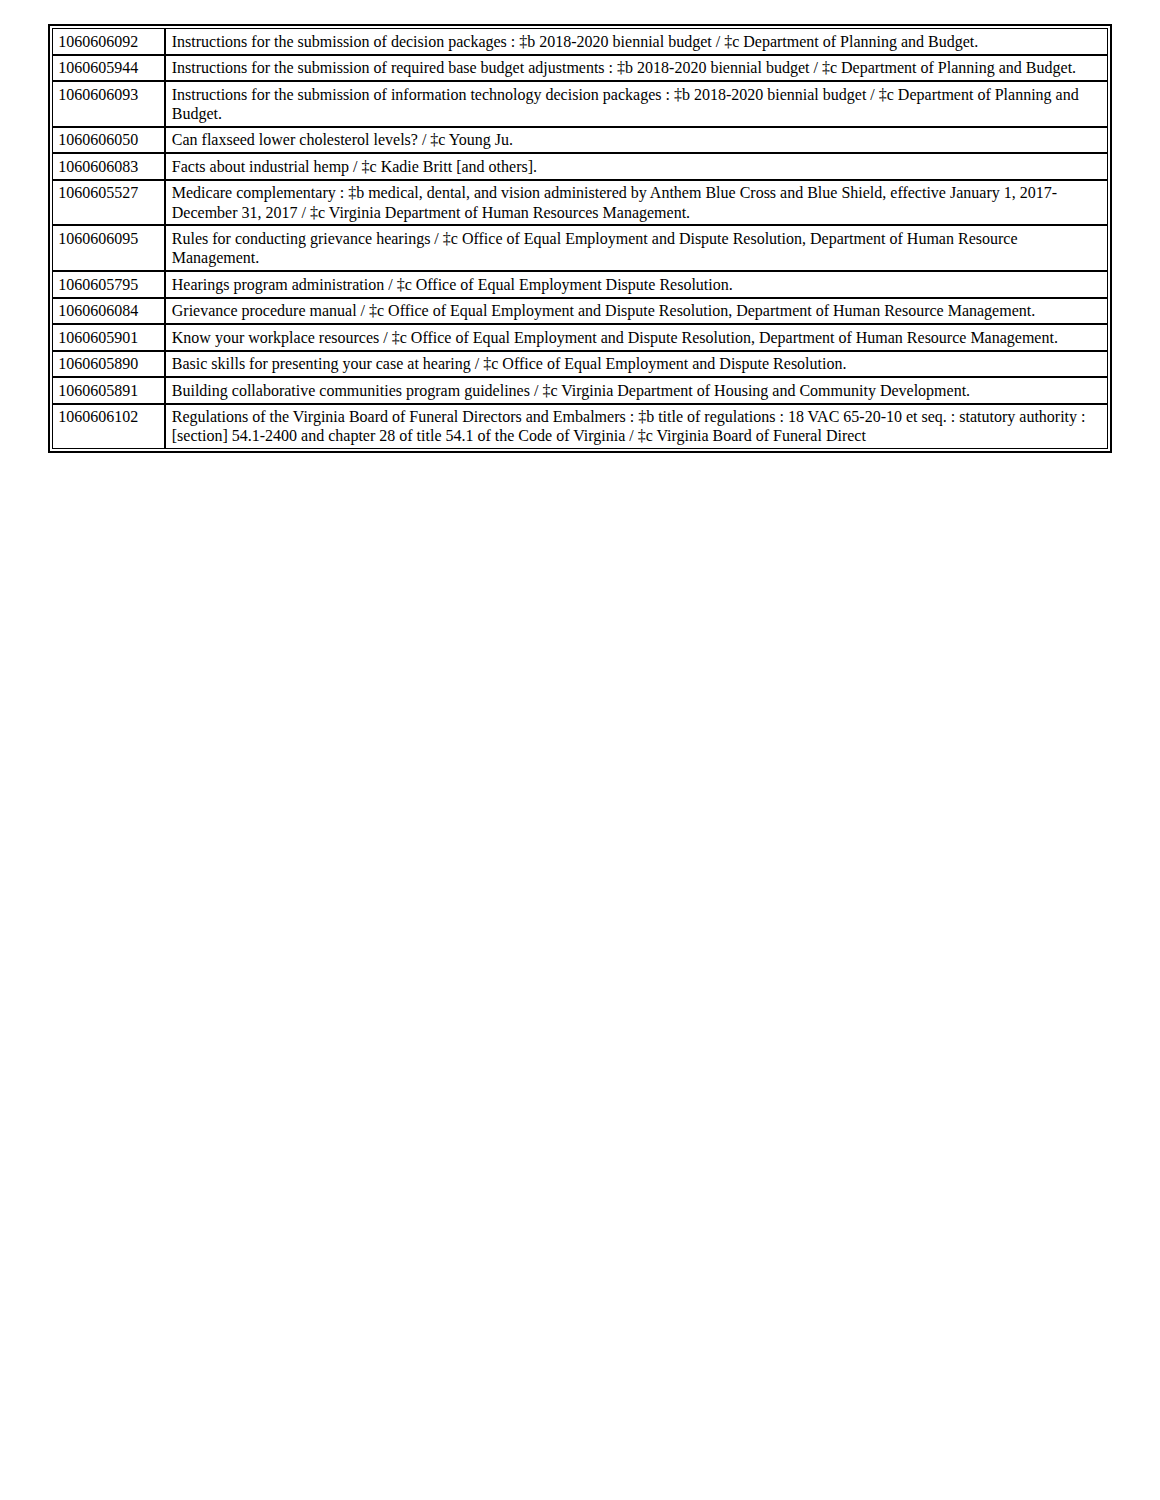| 1060606092 | Instructions for the submission of decision packages : ‡ b 2018-2020 biennial budget / ‡ c Department of Planning and Budget. |
| 1060605944 | Instructions for the submission of required base budget adjustments : ‡ b 2018-2020 biennial budget / ‡ c Department of Planning and Budget. |
| 1060606093 | Instructions for the submission of information technology decision packages : ‡ b 2018-2020 biennial budget / ‡ c Department of Planning and Budget. |
| 1060606050 | Can flaxseed lower cholesterol levels? / ‡ c Young Ju. |
| 1060606083 | Facts about industrial hemp / ‡ c Kadie Britt [and others]. |
| 1060605527 | Medicare complementary : ‡ b medical, dental, and vision administered by Anthem Blue Cross and Blue Shield, effective January 1, 2017-December 31, 2017 / ‡ c Virginia Department of Human Resources Management. |
| 1060606095 | Rules for conducting grievance hearings / ‡ c Office of Equal Employment and Dispute Resolution, Department of Human Resource Management. |
| 1060605795 | Hearings program administration / ‡ c Office of Equal Employment Dispute Resolution. |
| 1060606084 | Grievance procedure manual / ‡ c Office of Equal Employment and Dispute Resolution, Department of Human Resource Management. |
| 1060605901 | Know your workplace resources / ‡ c Office of Equal Employment and Dispute Resolution, Department of Human Resource Management. |
| 1060605890 | Basic skills for presenting your case at hearing / ‡ c Office of Equal Employment and Dispute Resolution. |
| 1060605891 | Building collaborative communities program guidelines / ‡ c Virginia Department of Housing and Community Development. |
| 1060606102 | Regulations of the Virginia Board of Funeral Directors and Embalmers : ‡ b title of regulations : 18 VAC 65-20-10 et seq. : statutory authority : [section] 54.1-2400 and chapter 28 of title 54.1 of the Code of Virginia / ‡ c Virginia Board of Funeral Direct |